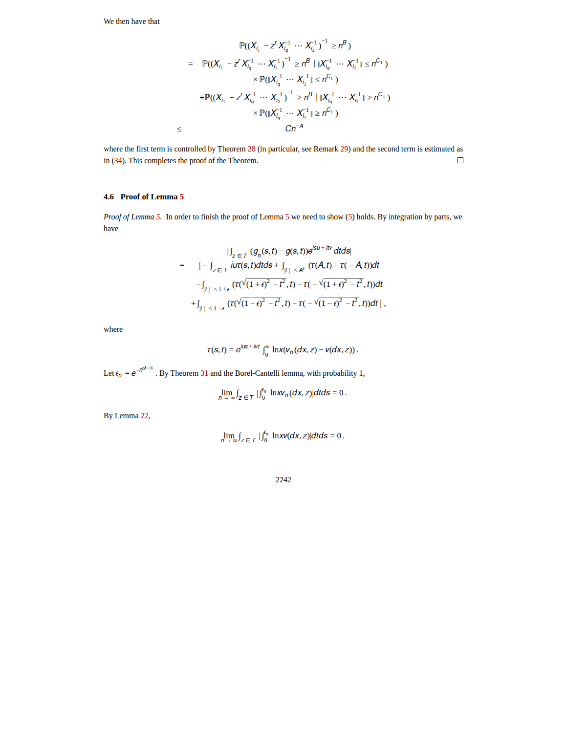We then have that
ℙ ( ( Xi1 − zr Xiq−1 ⋯ Xi2−1 ) −1 ≥ nB ) = ℙ ( ( Xi1 − zr Xiq−1 ⋯ Xi2−1 ) −1 ≥ nB | ‖ Xiq−1 ⋯ Xi2−1 ‖ ≤ nC1 ) × ℙ ( ‖ Xiq−1 ⋯ Xi2−1 ‖ ≤ nC1 ) + ℙ ( ( Xi1 − zr Xiq−1 ⋯ Xi2−1 ) −1 ≥ nB | ‖ Xiq−1 ⋯ Xi2−1 ‖ ≥ nC1 ) × ℙ ( ‖ Xiq−1 ⋯ Xi2−1 ‖ ≥ nC1 ) ≤ C n−A
where the first term is controlled by Theorem 28 (in particular, see Remark 29) and the second term is estimated as in (34). This completes the proof of the Theorem.
4.6 Proof of Lemma 5
Proof of Lemma 5. In order to finish the proof of Lemma 5 we need to show (5) holds. By integration by parts, we have
| ∫z∈T ( gn (s,t) − g(s,t) ) eisu+itv dtds | = | − ∫z∈T iuτ(s,t) dtds + ∫|t|≤A3 ( τ(A,t) − τ(−A,t) ) dt − ∫|t|≤1+ϵ ( τ( (1+ϵ)2−t2 ,t) − τ(− (1+ϵ)2−t2 ,t) ) dt + ∫|t|≤1−ϵ ( τ( (1−ϵ)2−t2 ,t) − τ(− (1−ϵ)2−t2 ,t) ) dt | ,
where
τ(s,t) = eius+ivt ∫0∞ ln⁡x ( νn(dx,z) − ν(dx,z) ) .
Let ϵn=e−nηδ/16. By Theorem 31 and the Borel-Cantelli lemma, with probability 1,
limn→∞ ∫z∈T | ∫0ϵn ln⁡x νn(dx,z) | dtds =0.
By Lemma 22,
limn→∞ ∫z∈T | ∫0ϵn ln⁡x ν(dx,z) | dtds =0.
2242